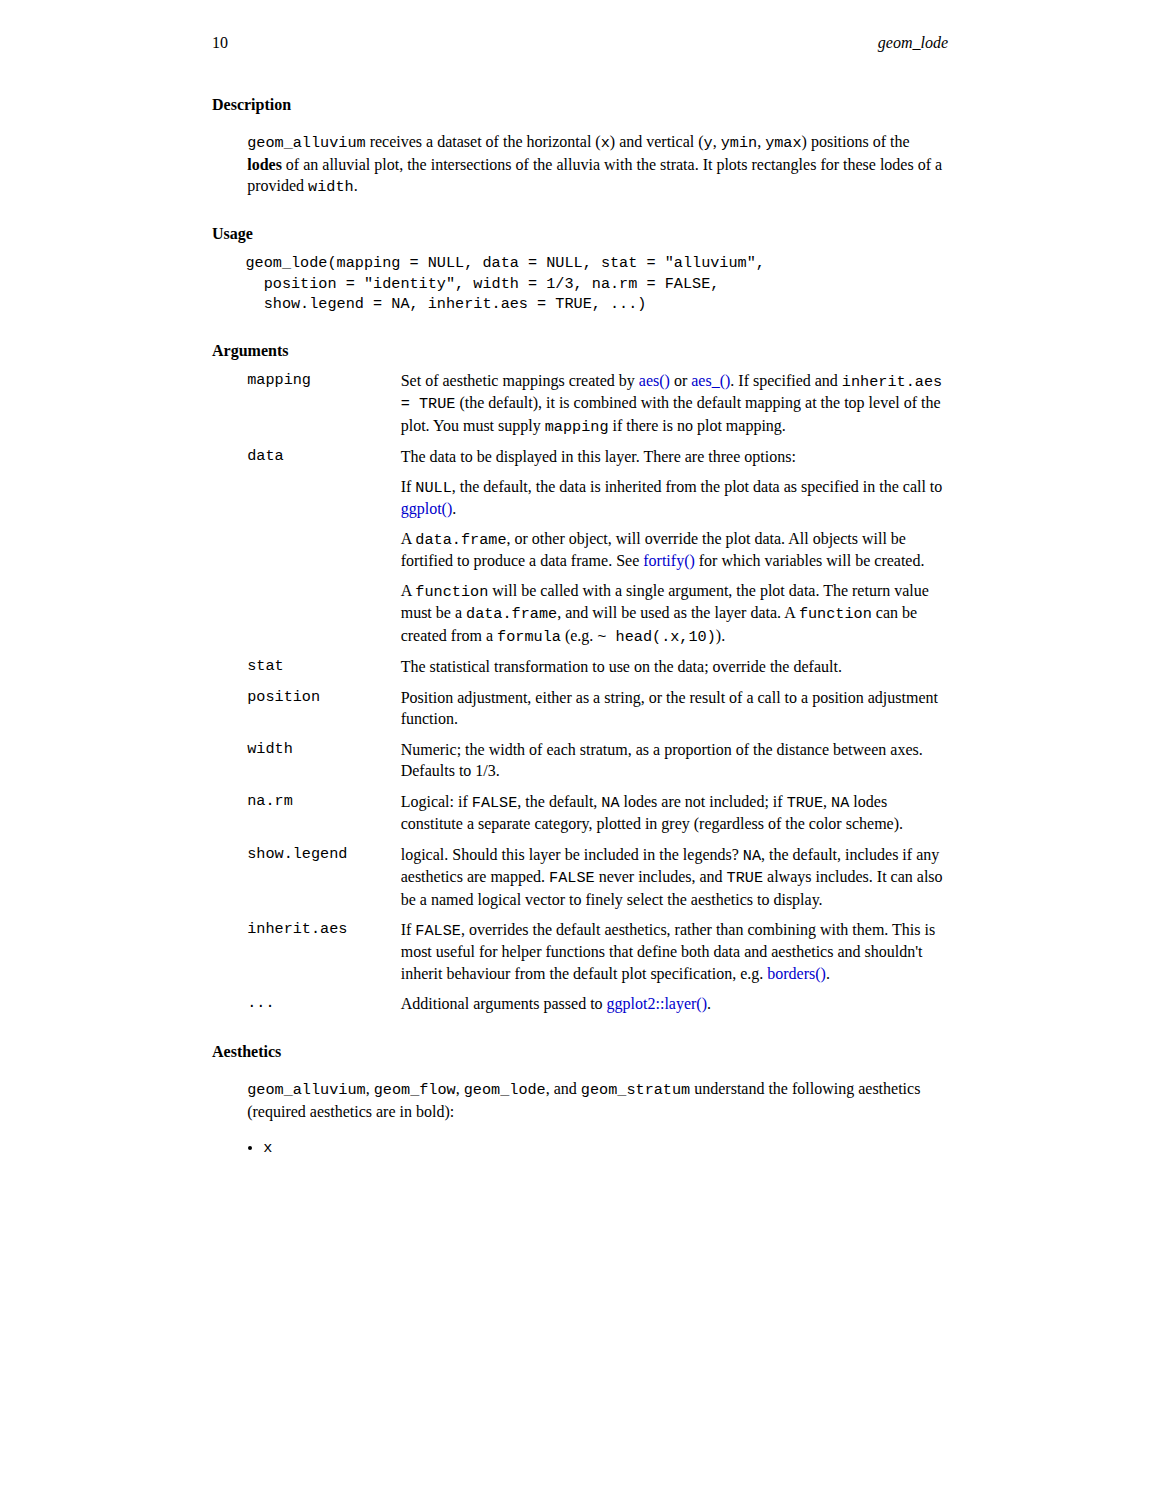10 geom_lode
Description
geom_alluvium receives a dataset of the horizontal (x) and vertical (y, ymin, ymax) positions of the lodes of an alluvial plot, the intersections of the alluvia with the strata. It plots rectangles for these lodes of a provided width.
Usage
geom_lode(mapping = NULL, data = NULL, stat = "alluvium",
  position = "identity", width = 1/3, na.rm = FALSE,
  show.legend = NA, inherit.aes = TRUE, ...)
Arguments
mapping
Set of aesthetic mappings created by aes() or aes_(). If specified and inherit.aes = TRUE (the default), it is combined with the default mapping at the top level of the plot. You must supply mapping if there is no plot mapping.
data
The data to be displayed in this layer. There are three options:
If NULL, the default, the data is inherited from the plot data as specified in the call to ggplot().
A data.frame, or other object, will override the plot data. All objects will be fortified to produce a data frame. See fortify() for which variables will be created.
A function will be called with a single argument, the plot data. The return value must be a data.frame, and will be used as the layer data. A function can be created from a formula (e.g. ~ head(.x,10)).
stat
The statistical transformation to use on the data; override the default.
position
Position adjustment, either as a string, or the result of a call to a position adjustment function.
width
Numeric; the width of each stratum, as a proportion of the distance between axes. Defaults to 1/3.
na.rm
Logical: if FALSE, the default, NA lodes are not included; if TRUE, NA lodes constitute a separate category, plotted in grey (regardless of the color scheme).
show.legend
logical. Should this layer be included in the legends? NA, the default, includes if any aesthetics are mapped. FALSE never includes, and TRUE always includes. It can also be a named logical vector to finely select the aesthetics to display.
inherit.aes
If FALSE, overrides the default aesthetics, rather than combining with them. This is most useful for helper functions that define both data and aesthetics and shouldn't inherit behaviour from the default plot specification, e.g. borders().
...
Additional arguments passed to ggplot2::layer().
Aesthetics
geom_alluvium, geom_flow, geom_lode, and geom_stratum understand the following aesthetics (required aesthetics are in bold):
x